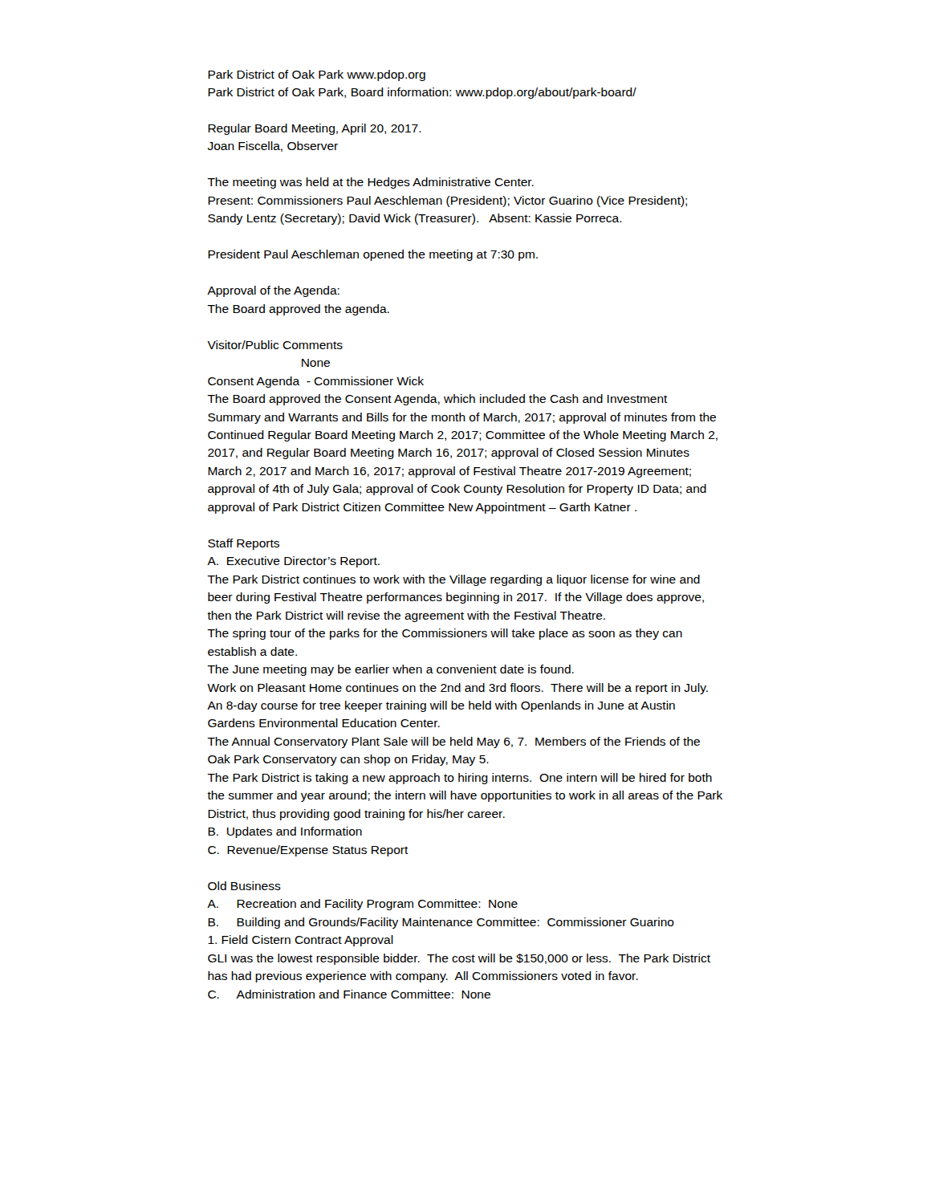Park District of Oak Park www.pdop.org
Park District of Oak Park, Board information: www.pdop.org/about/park-board/
Regular Board Meeting, April 20, 2017.
Joan Fiscella, Observer
The meeting was held at the Hedges Administrative Center.
Present: Commissioners Paul Aeschleman (President); Victor Guarino (Vice President); Sandy Lentz (Secretary); David Wick (Treasurer). Absent: Kassie Porreca.
President Paul Aeschleman opened the meeting at 7:30 pm.
Approval of the Agenda:
The Board approved the agenda.
Visitor/Public Comments
None
Consent Agenda - Commissioner Wick
The Board approved the Consent Agenda, which included the Cash and Investment Summary and Warrants and Bills for the month of March, 2017; approval of minutes from the Continued Regular Board Meeting March 2, 2017; Committee of the Whole Meeting March 2, 2017, and Regular Board Meeting March 16, 2017; approval of Closed Session Minutes March 2, 2017 and March 16, 2017; approval of Festival Theatre 2017-2019 Agreement; approval of 4th of July Gala; approval of Cook County Resolution for Property ID Data; and approval of Park District Citizen Committee New Appointment – Garth Katner .
Staff Reports
A. Executive Director’s Report.
The Park District continues to work with the Village regarding a liquor license for wine and beer during Festival Theatre performances beginning in 2017. If the Village does approve, then the Park District will revise the agreement with the Festival Theatre.
The spring tour of the parks for the Commissioners will take place as soon as they can establish a date.
The June meeting may be earlier when a convenient date is found.
Work on Pleasant Home continues on the 2nd and 3rd floors. There will be a report in July.
An 8-day course for tree keeper training will be held with Openlands in June at Austin Gardens Environmental Education Center.
The Annual Conservatory Plant Sale will be held May 6, 7. Members of the Friends of the Oak Park Conservatory can shop on Friday, May 5.
The Park District is taking a new approach to hiring interns. One intern will be hired for both the summer and year around; the intern will have opportunities to work in all areas of the Park District, thus providing good training for his/her career.
B. Updates and Information
C. Revenue/Expense Status Report
Old Business
A. Recreation and Facility Program Committee: None
B. Building and Grounds/Facility Maintenance Committee: Commissioner Guarino
1. Field Cistern Contract Approval
GLI was the lowest responsible bidder. The cost will be $150,000 or less. The Park District has had previous experience with company. All Commissioners voted in favor.
C. Administration and Finance Committee: None